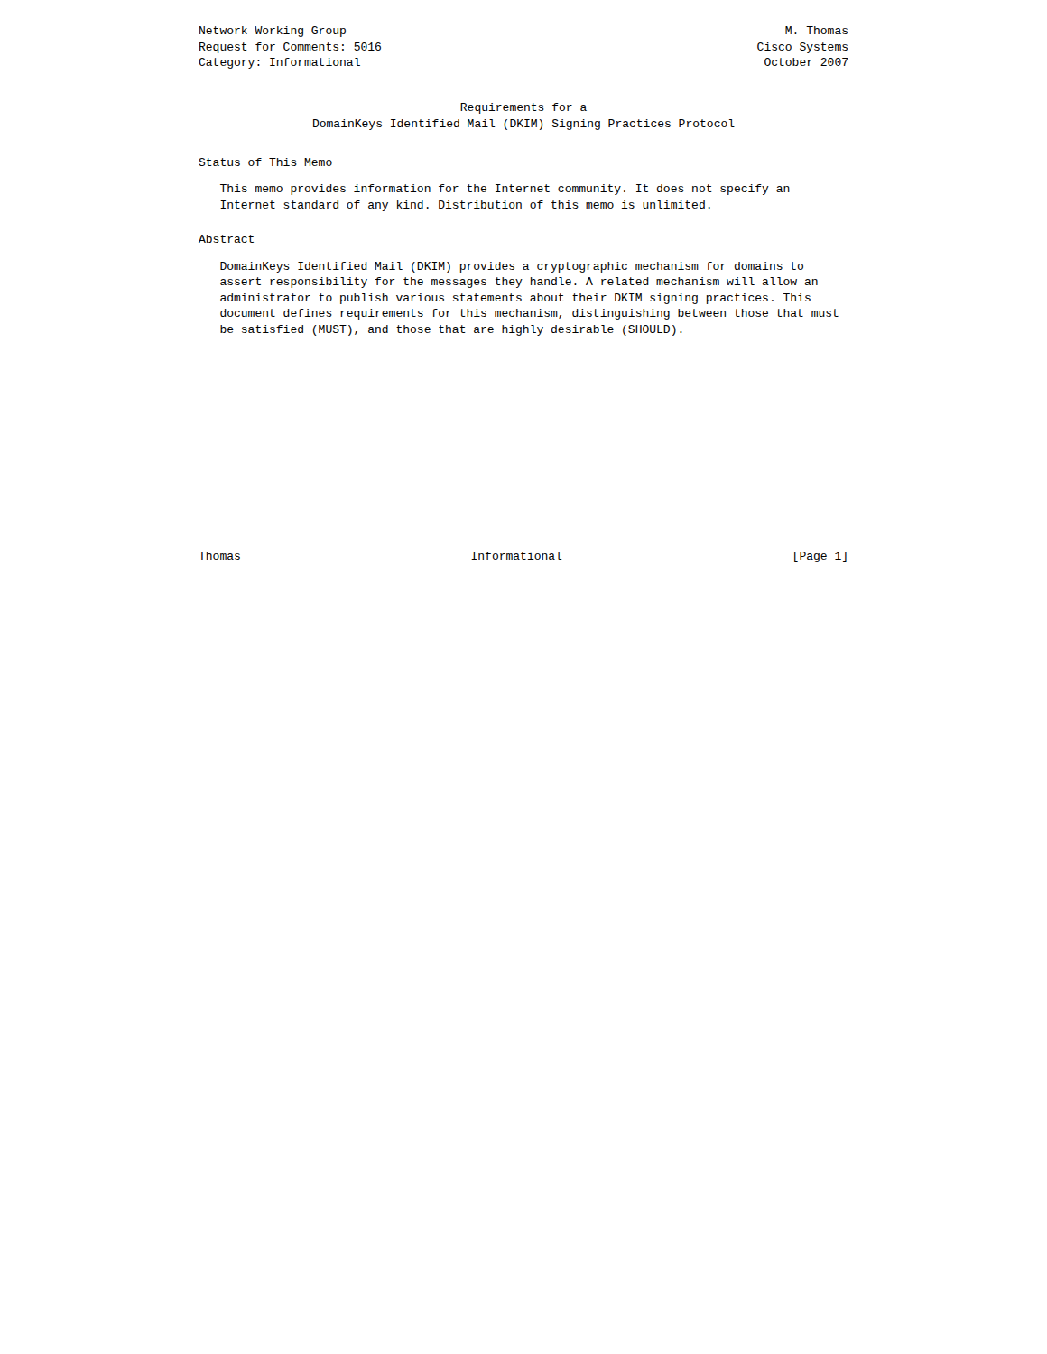Network Working Group M. Thomas
Request for Comments: 5016 Cisco Systems
Category: Informational October 2007
Requirements for a
DomainKeys Identified Mail (DKIM) Signing Practices Protocol
Status of This Memo
This memo provides information for the Internet community. It does not specify an Internet standard of any kind. Distribution of this memo is unlimited.
Abstract
DomainKeys Identified Mail (DKIM) provides a cryptographic mechanism for domains to assert responsibility for the messages they handle. A related mechanism will allow an administrator to publish various statements about their DKIM signing practices. This document defines requirements for this mechanism, distinguishing between those that must be satisfied (MUST), and those that are highly desirable (SHOULD).
Thomas Informational[Page 1]